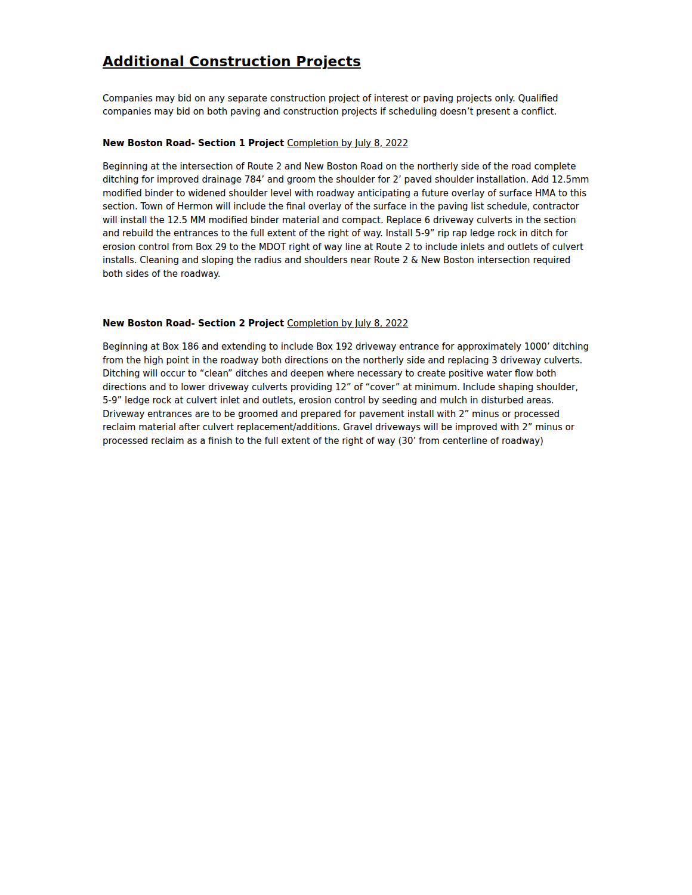Additional Construction Projects
Companies may bid on any separate construction project of interest or paving projects only. Qualified companies may bid on both paving and construction projects if scheduling doesn’t present a conflict.
New Boston Road- Section 1 Project Completion by July 8, 2022
Beginning at the intersection of Route 2 and New Boston Road on the northerly side of the road complete ditching for improved drainage 784’ and groom the shoulder for 2’ paved shoulder installation. Add 12.5mm modified binder to widened shoulder level with roadway anticipating a future overlay of surface HMA to this section. Town of Hermon will include the final overlay of the surface in the paving list schedule, contractor will install the 12.5 MM modified binder material and compact. Replace 6 driveway culverts in the section and rebuild the entrances to the full extent of the right of way. Install 5-9” rip rap ledge rock in ditch for erosion control from Box 29 to the MDOT right of way line at Route 2 to include inlets and outlets of culvert installs. Cleaning and sloping the radius and shoulders near Route 2 & New Boston intersection required both sides of the roadway.
New Boston Road- Section 2 Project Completion by July 8, 2022
Beginning at Box 186 and extending to include Box 192 driveway entrance for approximately 1000’ ditching from the high point in the roadway both directions on the northerly side and replacing 3 driveway culverts. Ditching will occur to “clean” ditches and deepen where necessary to create positive water flow both directions and to lower driveway culverts providing 12” of “cover” at minimum. Include shaping shoulder, 5-9” ledge rock at culvert inlet and outlets, erosion control by seeding and mulch in disturbed areas. Driveway entrances are to be groomed and prepared for pavement install with 2” minus or processed reclaim material after culvert replacement/additions. Gravel driveways will be improved with 2” minus or processed reclaim as a finish to the full extent of the right of way (30’ from centerline of roadway)